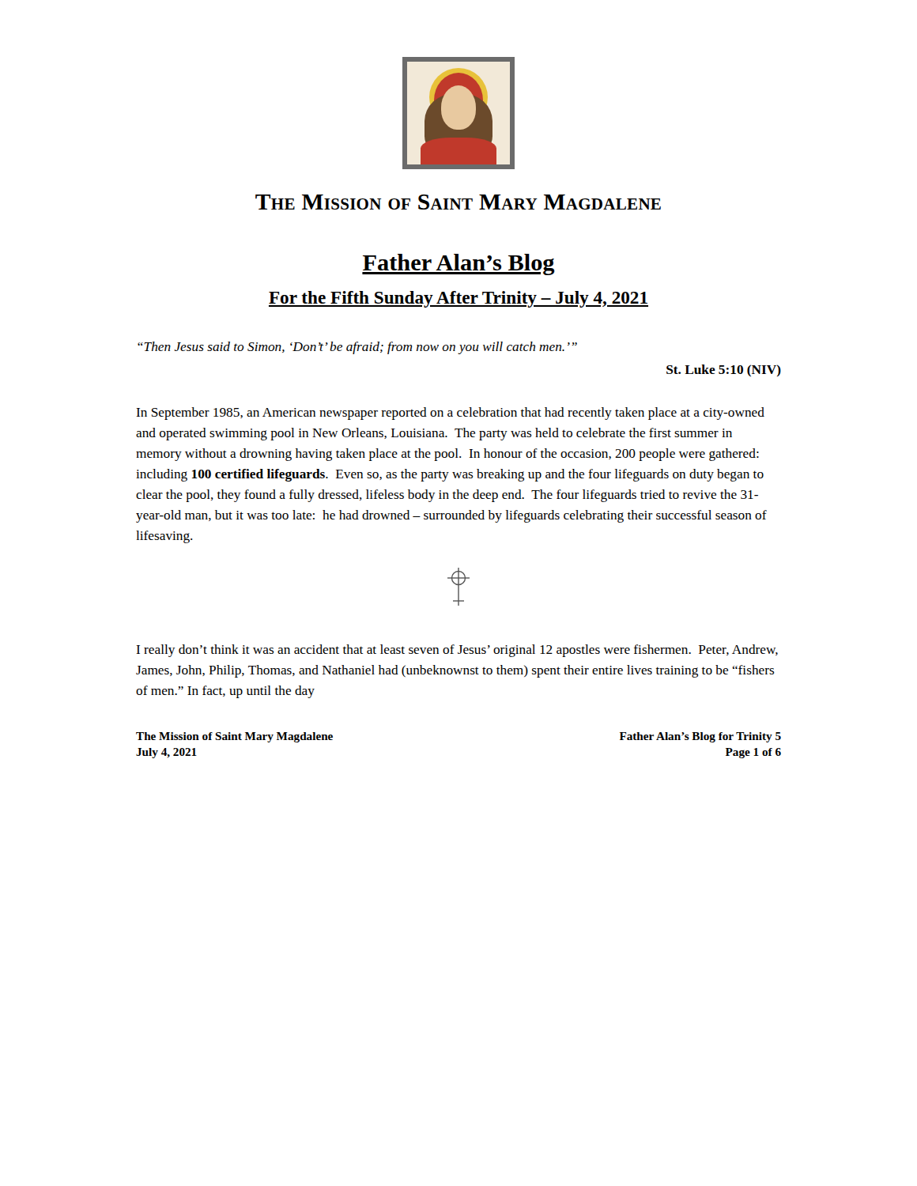The Mission of Saint Mary Magdalene
Father Alan’s Blog
For the Fifth Sunday After Trinity – July 4, 2021
“Then Jesus said to Simon, ‘Don’t’ be afraid; from now on you will catch men.’”
St. Luke 5:10 (NIV)
In September 1985, an American newspaper reported on a celebration that had recently taken place at a city-owned and operated swimming pool in New Orleans, Louisiana. The party was held to celebrate the first summer in memory without a drowning having taken place at the pool. In honour of the occasion, 200 people were gathered: including 100 certified lifeguards. Even so, as the party was breaking up and the four lifeguards on duty began to clear the pool, they found a fully dressed, lifeless body in the deep end. The four lifeguards tried to revive the 31-year-old man, but it was too late: he had drowned – surrounded by lifeguards celebrating their successful season of lifesaving.
I really don’t think it was an accident that at least seven of Jesus’ original 12 apostles were fishermen. Peter, Andrew, James, John, Philip, Thomas, and Nathaniel had (unbeknownst to them) spent their entire lives training to be “fishers of men.” In fact, up until the day
| The Mission of Saint Mary Magdalene | Father Alan’s Blog for Trinity 5 |
| July 4, 2021 | Page 1 of 6 |